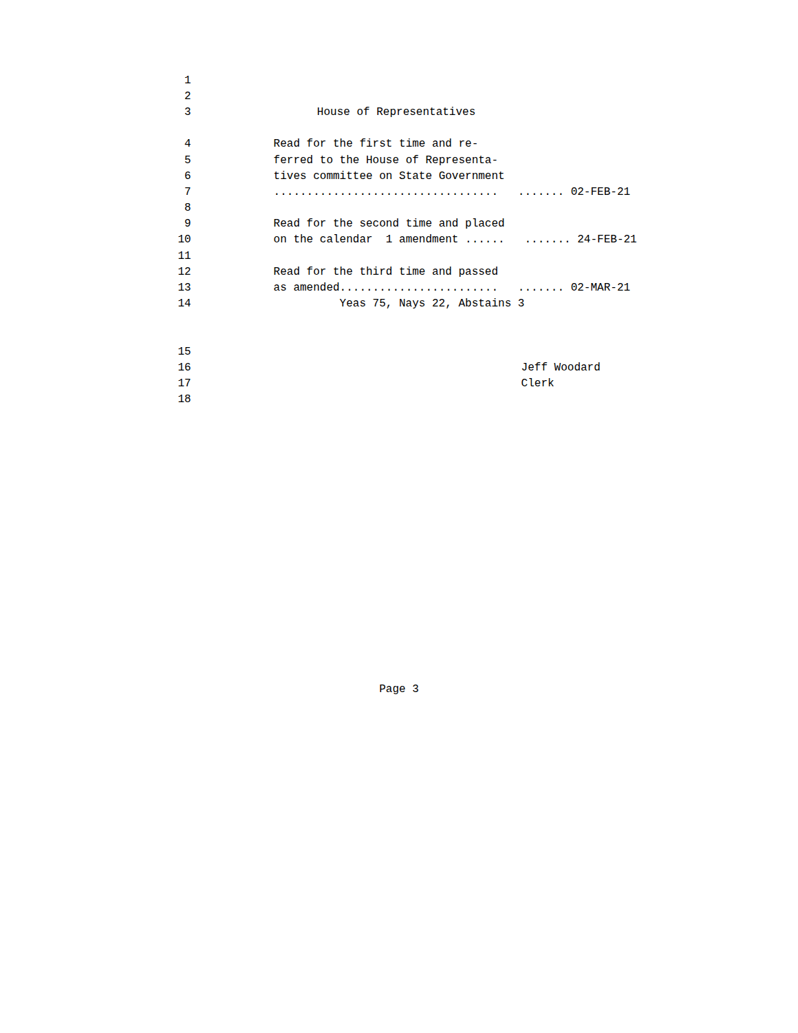| 1 | |
| 2 | |
| 3 | House of Representatives |
| 4 | Read for the first time and re- |
| 5 | ferred to the House of Representa- |
| 6 | tives committee on State Government |
| 7 | .................................. ....... 02-FEB-21 |
| 8 | |
| 9 | Read for the second time and placed |
| 10 | on the calendar 1 amendment ...... ....... 24-FEB-21 |
| 11 | |
| 12 | Read for the third time and passed |
| 13 | as amended........................ ....... 02-MAR-21 |
| 14 | Yeas 75, Nays 22, Abstains 3 |
| 15 | |
| 16 | Jeff Woodard |
| 17 | Clerk |
| 18 | |
Page 3